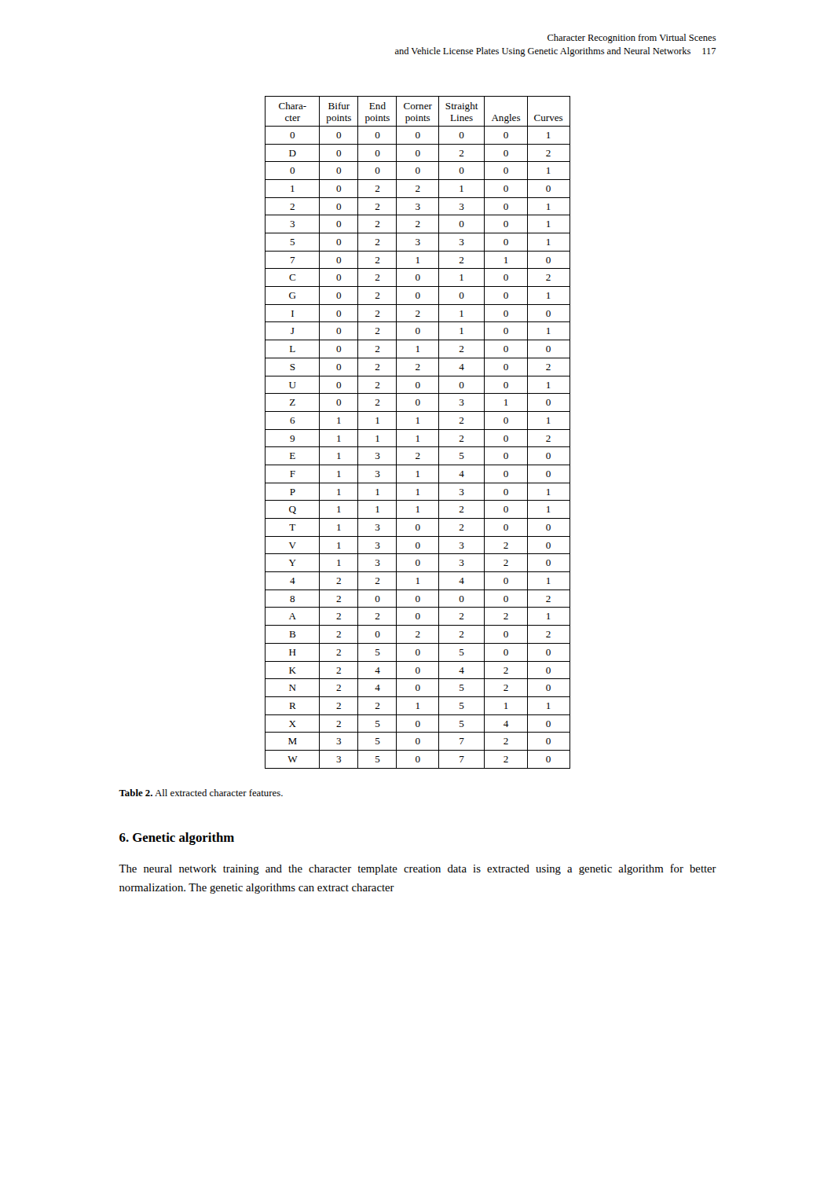Character Recognition from Virtual Scenes and Vehicle License Plates Using Genetic Algorithms and Neural Networks117
| Chara- cter | Bifur points | End points | Corner points | Straight Lines | Angles | Curves |
| --- | --- | --- | --- | --- | --- | --- |
| 0 | 0 | 0 | 0 | 0 | 0 | 1 |
| D | 0 | 0 | 0 | 2 | 0 | 2 |
| 0 | 0 | 0 | 0 | 0 | 0 | 1 |
| 1 | 0 | 2 | 2 | 1 | 0 | 0 |
| 2 | 0 | 2 | 3 | 3 | 0 | 1 |
| 3 | 0 | 2 | 2 | 0 | 0 | 1 |
| 5 | 0 | 2 | 3 | 3 | 0 | 1 |
| 7 | 0 | 2 | 1 | 2 | 1 | 0 |
| C | 0 | 2 | 0 | 1 | 0 | 2 |
| G | 0 | 2 | 0 | 0 | 0 | 1 |
| I | 0 | 2 | 2 | 1 | 0 | 0 |
| J | 0 | 2 | 0 | 1 | 0 | 1 |
| L | 0 | 2 | 1 | 2 | 0 | 0 |
| S | 0 | 2 | 2 | 4 | 0 | 2 |
| U | 0 | 2 | 0 | 0 | 0 | 1 |
| Z | 0 | 2 | 0 | 3 | 1 | 0 |
| 6 | 1 | 1 | 1 | 2 | 0 | 1 |
| 9 | 1 | 1 | 1 | 2 | 0 | 2 |
| E | 1 | 3 | 2 | 5 | 0 | 0 |
| F | 1 | 3 | 1 | 4 | 0 | 0 |
| P | 1 | 1 | 1 | 3 | 0 | 1 |
| Q | 1 | 1 | 1 | 2 | 0 | 1 |
| T | 1 | 3 | 0 | 2 | 0 | 0 |
| V | 1 | 3 | 0 | 3 | 2 | 0 |
| Y | 1 | 3 | 0 | 3 | 2 | 0 |
| 4 | 2 | 2 | 1 | 4 | 0 | 1 |
| 8 | 2 | 0 | 0 | 0 | 0 | 2 |
| A | 2 | 2 | 0 | 2 | 2 | 1 |
| B | 2 | 0 | 2 | 2 | 0 | 2 |
| H | 2 | 5 | 0 | 5 | 0 | 0 |
| K | 2 | 4 | 0 | 4 | 2 | 0 |
| N | 2 | 4 | 0 | 5 | 2 | 0 |
| R | 2 | 2 | 1 | 5 | 1 | 1 |
| X | 2 | 5 | 0 | 5 | 4 | 0 |
| M | 3 | 5 | 0 | 7 | 2 | 0 |
| W | 3 | 5 | 0 | 7 | 2 | 0 |
Table 2. All extracted character features.
6. Genetic algorithm
The neural network training and the character template creation data is extracted using a genetic algorithm for better normalization. The genetic algorithms can extract character